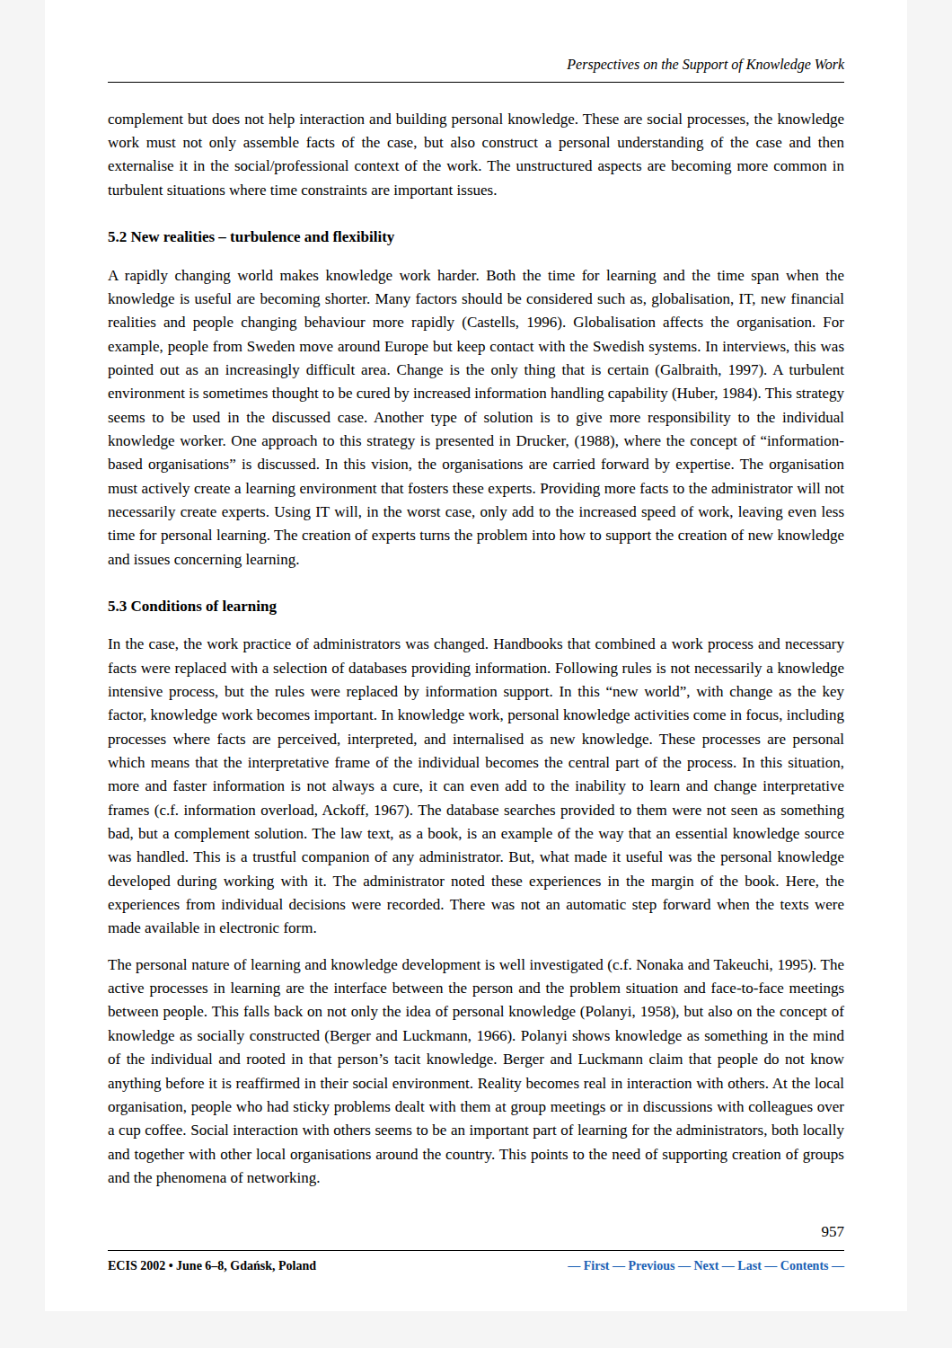Perspectives on the Support of Knowledge Work
complement but does not help interaction and building personal knowledge. These are social processes, the knowledge work must not only assemble facts of the case, but also construct a personal understanding of the case and then externalise it in the social/professional context of the work. The unstructured aspects are becoming more common in turbulent situations where time constraints are important issues.
5.2 New realities – turbulence and flexibility
A rapidly changing world makes knowledge work harder. Both the time for learning and the time span when the knowledge is useful are becoming shorter. Many factors should be considered such as, globalisation, IT, new financial realities and people changing behaviour more rapidly (Castells, 1996). Globalisation affects the organisation. For example, people from Sweden move around Europe but keep contact with the Swedish systems. In interviews, this was pointed out as an increasingly difficult area. Change is the only thing that is certain (Galbraith, 1997). A turbulent environment is sometimes thought to be cured by increased information handling capability (Huber, 1984). This strategy seems to be used in the discussed case. Another type of solution is to give more responsibility to the individual knowledge worker. One approach to this strategy is presented in Drucker, (1988), where the concept of “information-based organisations” is discussed. In this vision, the organisations are carried forward by expertise. The organisation must actively create a learning environment that fosters these experts. Providing more facts to the administrator will not necessarily create experts. Using IT will, in the worst case, only add to the increased speed of work, leaving even less time for personal learning. The creation of experts turns the problem into how to support the creation of new knowledge and issues concerning learning.
5.3 Conditions of learning
In the case, the work practice of administrators was changed. Handbooks that combined a work process and necessary facts were replaced with a selection of databases providing information. Following rules is not necessarily a knowledge intensive process, but the rules were replaced by information support. In this “new world”, with change as the key factor, knowledge work becomes important. In knowledge work, personal knowledge activities come in focus, including processes where facts are perceived, interpreted, and internalised as new knowledge. These processes are personal which means that the interpretative frame of the individual becomes the central part of the process. In this situation, more and faster information is not always a cure, it can even add to the inability to learn and change interpretative frames (c.f. information overload, Ackoff, 1967). The database searches provided to them were not seen as something bad, but a complement solution. The law text, as a book, is an example of the way that an essential knowledge source was handled. This is a trustful companion of any administrator. But, what made it useful was the personal knowledge developed during working with it. The administrator noted these experiences in the margin of the book. Here, the experiences from individual decisions were recorded. There was not an automatic step forward when the texts were made available in electronic form.
The personal nature of learning and knowledge development is well investigated (c.f. Nonaka and Takeuchi, 1995). The active processes in learning are the interface between the person and the problem situation and face-to-face meetings between people. This falls back on not only the idea of personal knowledge (Polanyi, 1958), but also on the concept of knowledge as socially constructed (Berger and Luckmann, 1966). Polanyi shows knowledge as something in the mind of the individual and rooted in that person’s tacit knowledge. Berger and Luckmann claim that people do not know anything before it is reaffirmed in their social environment. Reality becomes real in interaction with others. At the local organisation, people who had sticky problems dealt with them at group meetings or in discussions with colleagues over a cup coffee. Social interaction with others seems to be an important part of learning for the administrators, both locally and together with other local organisations around the country. This points to the need of supporting creation of groups and the phenomena of networking.
957
ECIS 2002 • June 6–8, Gdańsk, Poland
— First — Previous — Next — Last — Contents —